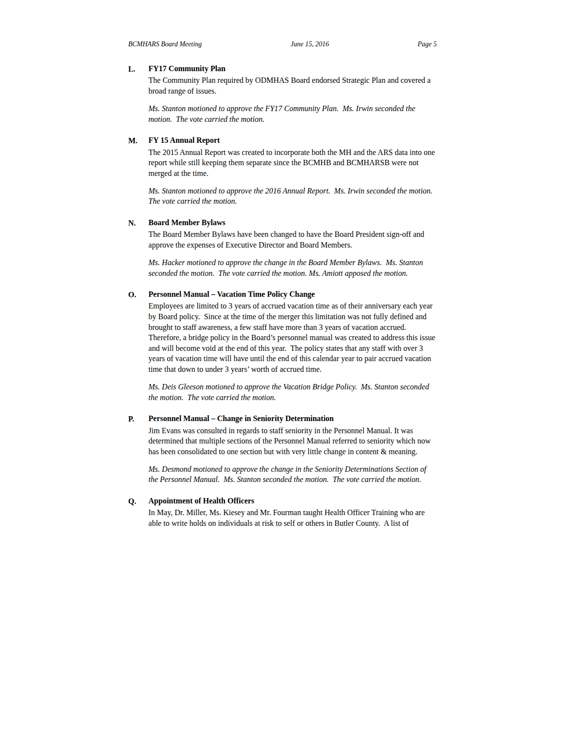BCMHARS Board Meeting June 15, 2016 Page 5
L.
FY17 Community Plan
The Community Plan required by ODMHAS Board endorsed Strategic Plan and covered a broad range of issues.
Ms. Stanton motioned to approve the FY17 Community Plan. Ms. Irwin seconded the motion. The vote carried the motion.
M.
FY 15 Annual Report
The 2015 Annual Report was created to incorporate both the MH and the ARS data into one report while still keeping them separate since the BCMHB and BCMHARSB were not merged at the time.
Ms. Stanton motioned to approve the 2016 Annual Report. Ms. Irwin seconded the motion. The vote carried the motion.
N.
Board Member Bylaws
The Board Member Bylaws have been changed to have the Board President sign-off and approve the expenses of Executive Director and Board Members.
Ms. Hacker motioned to approve the change in the Board Member Bylaws. Ms. Stanton seconded the motion. The vote carried the motion. Ms. Amiott apposed the motion.
O.
Personnel Manual – Vacation Time Policy Change
Employees are limited to 3 years of accrued vacation time as of their anniversary each year by Board policy. Since at the time of the merger this limitation was not fully defined and brought to staff awareness, a few staff have more than 3 years of vacation accrued. Therefore, a bridge policy in the Board’s personnel manual was created to address this issue and will become void at the end of this year. The policy states that any staff with over 3 years of vacation time will have until the end of this calendar year to pair accrued vacation time that down to under 3 years’ worth of accrued time.
Ms. Deis Gleeson motioned to approve the Vacation Bridge Policy. Ms. Stanton seconded the motion. The vote carried the motion.
P.
Personnel Manual – Change in Seniority Determination
Jim Evans was consulted in regards to staff seniority in the Personnel Manual. It was determined that multiple sections of the Personnel Manual referred to seniority which now has been consolidated to one section but with very little change in content & meaning.
Ms. Desmond motioned to approve the change in the Seniority Determinations Section of the Personnel Manual. Ms. Stanton seconded the motion. The vote carried the motion.
Q.
Appointment of Health Officers
In May, Dr. Miller, Ms. Kiesey and Mr. Fourman taught Health Officer Training who are able to write holds on individuals at risk to self or others in Butler County. A list of